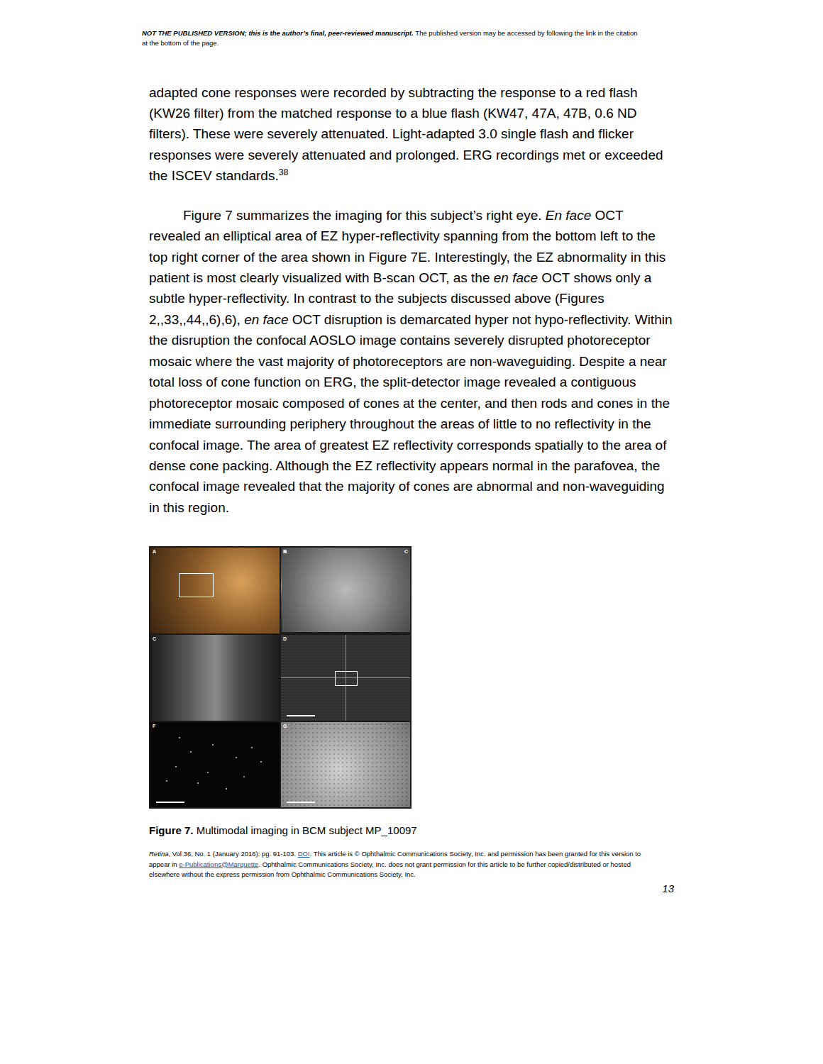NOT THE PUBLISHED VERSION; this is the author’s final, peer-reviewed manuscript. The published version may be accessed by following the link in the citation at the bottom of the page.
adapted cone responses were recorded by subtracting the response to a red flash (KW26 filter) from the matched response to a blue flash (KW47, 47A, 47B, 0.6 ND filters). These were severely attenuated. Light-adapted 3.0 single flash and flicker responses were severely attenuated and prolonged. ERG recordings met or exceeded the ISCEV standards.38
Figure 7 summarizes the imaging for this subject’s right eye. En face OCT revealed an elliptical area of EZ hyper-reflectivity spanning from the bottom left to the top right corner of the area shown in Figure 7E. Interestingly, the EZ abnormality in this patient is most clearly visualized with B-scan OCT, as the en face OCT shows only a subtle hyper-reflectivity. In contrast to the subjects discussed above (Figures 2,,33,,44,,6),6), en face OCT disruption is demarcated hyper not hypo-reflectivity. Within the disruption the confocal AOSLO image contains severely disrupted photoreceptor mosaic where the vast majority of photoreceptors are non-waveguiding. Despite a near total loss of cone function on ERG, the split-detector image revealed a contiguous photoreceptor mosaic composed of cones at the center, and then rods and cones in the immediate surrounding periphery throughout the areas of little to no reflectivity in the confocal image. The area of greatest EZ reflectivity corresponds spatially to the area of dense cone packing. Although the EZ reflectivity appears normal in the parafovea, the confocal image revealed that the majority of cones are abnormal and non-waveguiding in this region.
A
BC
C
D
F
G
E
Figure 7. Multimodal imaging in BCM subject MP_10097
Retina, Vol 36, No. 1 (January 2016): pg. 91-103. DOI. This article is © Ophthalmic Communications Society, Inc. and permission has been granted for this version to appear in e-Publications@Marquette. Ophthalmic Communications Society, Inc. does not grant permission for this article to be further copied/distributed or hosted elsewhere without the express permission from Ophthalmic Communications Society, Inc.
13